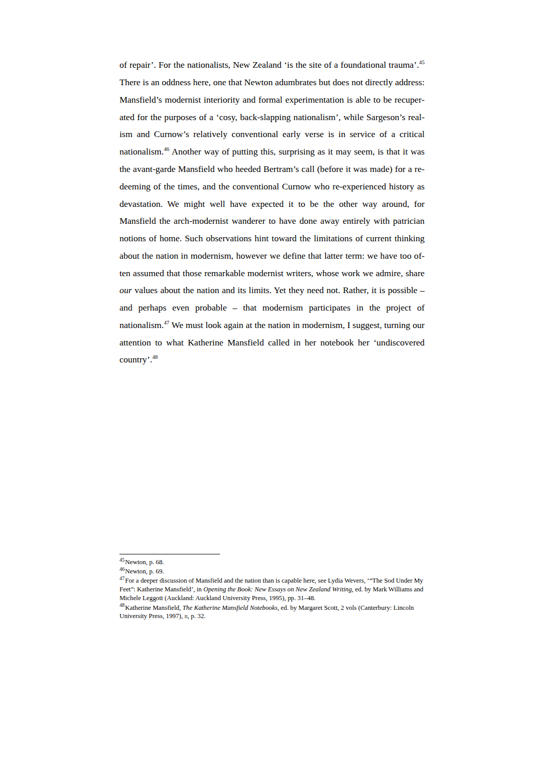of repair’. For the nationalists, New Zealand ‘is the site of a foundational trauma’.45 There is an oddness here, one that Newton adumbrates but does not directly address: Mansfield’s modernist interiority and formal experimentation is able to be recuperated for the purposes of a ‘cosy, back-slapping nationalism’, while Sargeson’s realism and Curnow’s relatively conventional early verse is in service of a critical nationalism.46 Another way of putting this, surprising as it may seem, is that it was the avant-garde Mansfield who heeded Bertram’s call (before it was made) for a redeeming of the times, and the conventional Curnow who re-experienced history as devastation. We might well have expected it to be the other way around, for Mansfield the arch-modernist wanderer to have done away entirely with patrician notions of home. Such observations hint toward the limitations of current thinking about the nation in modernism, however we define that latter term: we have too often assumed that those remarkable modernist writers, whose work we admire, share our values about the nation and its limits. Yet they need not. Rather, it is possible – and perhaps even probable – that modernism participates in the project of nationalism.47 We must look again at the nation in modernism, I suggest, turning our attention to what Katherine Mansfield called in her notebook her ‘undiscovered country’.48
45 Newton, p. 68.
46 Newton, p. 69.
47 For a deeper discussion of Mansfield and the nation than is capable here, see Lydia Wevers, ‘“The Sod Under My Feet”: Katherine Mansfield’, in Opening the Book: New Essays on New Zealand Writing, ed. by Mark Williams and Michele Leggott (Auckland: Auckland University Press, 1995), pp. 31–48.
48 Katherine Mansfield, The Katherine Mansfield Notebooks, ed. by Margaret Scott, 2 vols (Canterbury: Lincoln University Press, 1997), ii, p. 32.